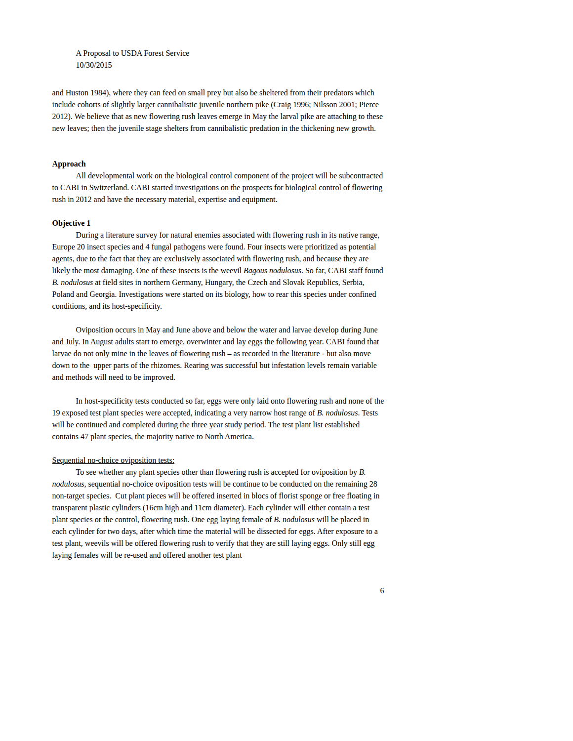A Proposal to USDA Forest Service
10/30/2015
and Huston 1984), where they can feed on small prey but also be sheltered from their predators which include cohorts of slightly larger cannibalistic juvenile northern pike (Craig 1996; Nilsson 2001; Pierce 2012). We believe that as new flowering rush leaves emerge in May the larval pike are attaching to these new leaves; then the juvenile stage shelters from cannibalistic predation in the thickening new growth.
Approach
All developmental work on the biological control component of the project will be subcontracted to CABI in Switzerland. CABI started investigations on the prospects for biological control of flowering rush in 2012 and have the necessary material, expertise and equipment.
Objective 1
During a literature survey for natural enemies associated with flowering rush in its native range, Europe 20 insect species and 4 fungal pathogens were found. Four insects were prioritized as potential agents, due to the fact that they are exclusively associated with flowering rush, and because they are likely the most damaging. One of these insects is the weevil Bagous nodulosus. So far, CABI staff found B. nodulosus at field sites in northern Germany, Hungary, the Czech and Slovak Republics, Serbia, Poland and Georgia. Investigations were started on its biology, how to rear this species under confined conditions, and its host-specificity.
Oviposition occurs in May and June above and below the water and larvae develop during June and July. In August adults start to emerge, overwinter and lay eggs the following year. CABI found that larvae do not only mine in the leaves of flowering rush – as recorded in the literature - but also move down to the upper parts of the rhizomes. Rearing was successful but infestation levels remain variable and methods will need to be improved.
In host-specificity tests conducted so far, eggs were only laid onto flowering rush and none of the 19 exposed test plant species were accepted, indicating a very narrow host range of B. nodulosus. Tests will be continued and completed during the three year study period. The test plant list established contains 47 plant species, the majority native to North America.
Sequential no-choice oviposition tests:
To see whether any plant species other than flowering rush is accepted for oviposition by B. nodulosus, sequential no-choice oviposition tests will be continue to be conducted on the remaining 28 non-target species. Cut plant pieces will be offered inserted in blocs of florist sponge or free floating in transparent plastic cylinders (16cm high and 11cm diameter). Each cylinder will either contain a test plant species or the control, flowering rush. One egg laying female of B. nodulosus will be placed in each cylinder for two days, after which time the material will be dissected for eggs. After exposure to a test plant, weevils will be offered flowering rush to verify that they are still laying eggs. Only still egg laying females will be re-used and offered another test plant
6